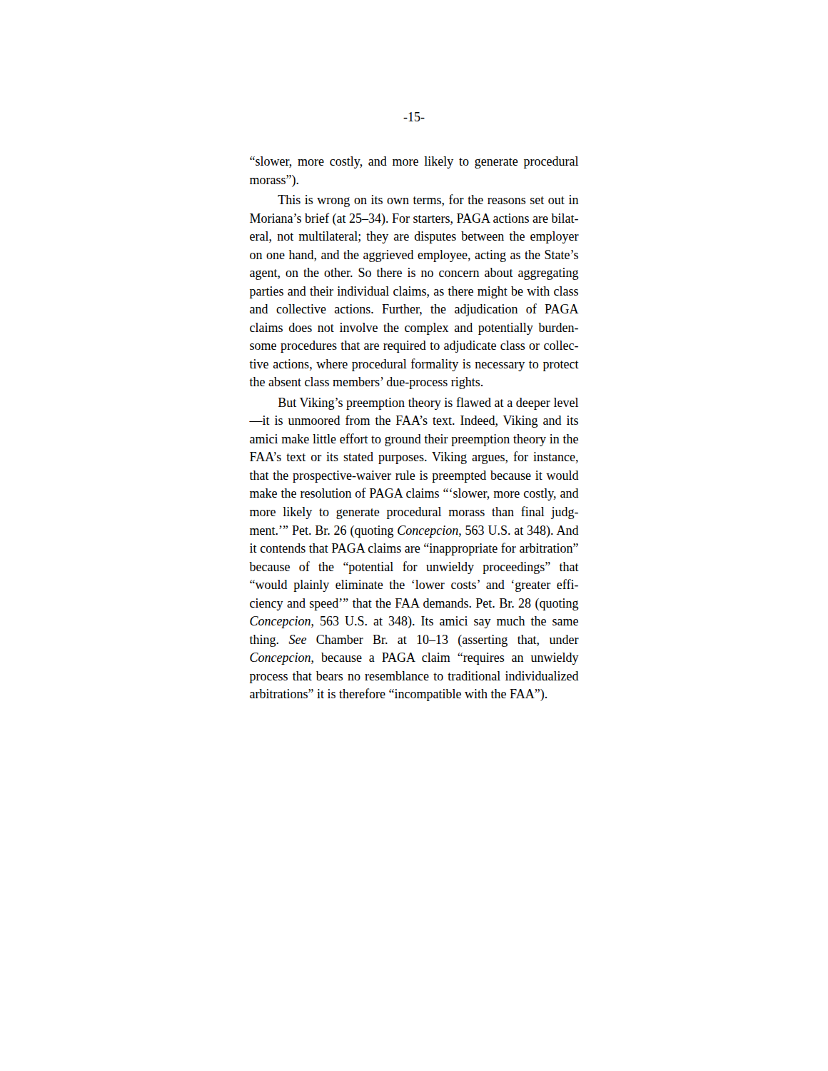-15-
“slower, more costly, and more likely to generate procedural morass”).
This is wrong on its own terms, for the reasons set out in Moriana’s brief (at 25–34). For starters, PAGA actions are bilateral, not multilateral; they are disputes between the employer on one hand, and the aggrieved employee, acting as the State’s agent, on the other. So there is no concern about aggregating parties and their individual claims, as there might be with class and collective actions. Further, the adjudication of PAGA claims does not involve the complex and potentially burdensome procedures that are required to adjudicate class or collective actions, where procedural formality is necessary to protect the absent class members’ due-process rights.
But Viking’s preemption theory is flawed at a deeper level—it is unmoored from the FAA’s text. Indeed, Viking and its amici make little effort to ground their preemption theory in the FAA’s text or its stated purposes. Viking argues, for instance, that the prospective-waiver rule is preempted because it would make the resolution of PAGA claims “‘slower, more costly, and more likely to generate procedural morass than final judgment.’” Pet. Br. 26 (quoting Concepcion, 563 U.S. at 348). And it contends that PAGA claims are “inappropriate for arbitration” because of the “potential for unwieldy proceedings” that “would plainly eliminate the ‘lower costs’ and ‘greater efficiency and speed’” that the FAA demands. Pet. Br. 28 (quoting Concepcion, 563 U.S. at 348). Its amici say much the same thing. See Chamber Br. at 10–13 (asserting that, under Concepcion, because a PAGA claim “requires an unwieldy process that bears no resemblance to traditional individualized arbitrations” it is therefore “incompatible with the FAA”).